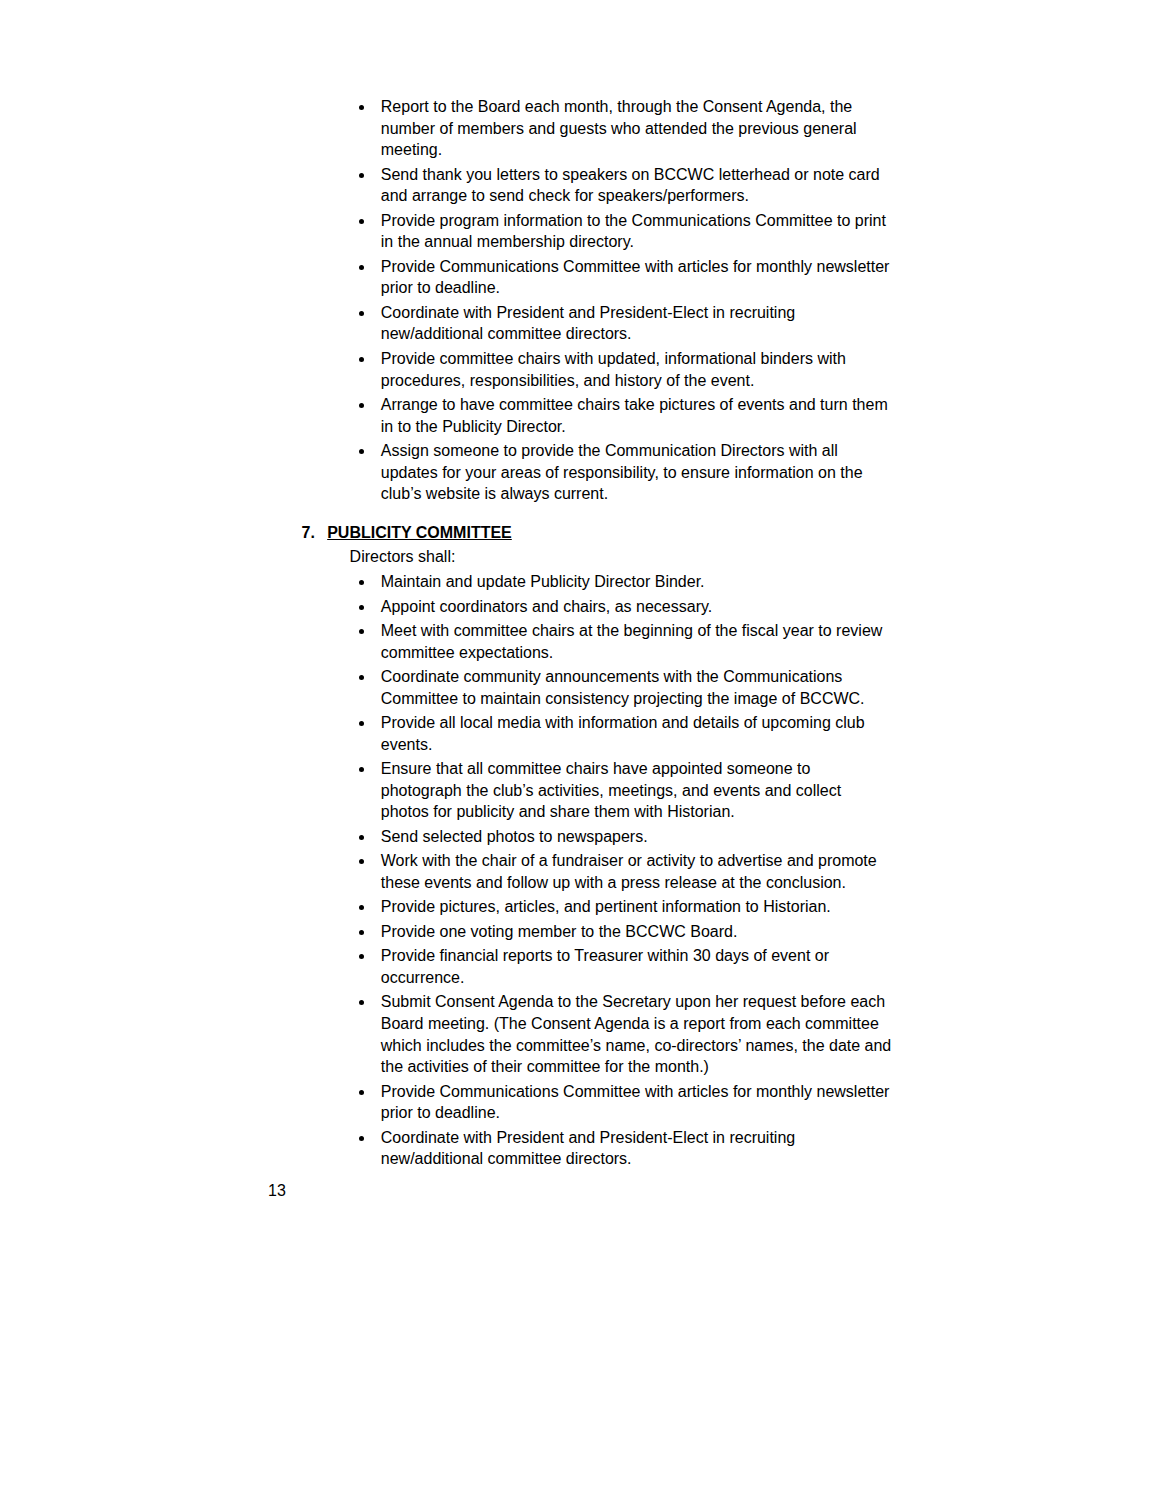Report to the Board each month, through the Consent Agenda, the number of members and guests who attended the previous general meeting.
Send thank you letters to speakers on BCCWC letterhead or note card and arrange to send check for speakers/performers.
Provide program information to the Communications Committee to print in the annual membership directory.
Provide Communications Committee with articles for monthly newsletter prior to deadline.
Coordinate with President and President-Elect in recruiting new/additional committee directors.
Provide committee chairs with updated, informational binders with procedures, responsibilities, and history of the event.
Arrange to have committee chairs take pictures of events and turn them in to the Publicity Director.
Assign someone to provide the Communication Directors with all updates for your areas of responsibility, to ensure information on the club’s website is always current.
7. PUBLICITY COMMITTEE
Directors shall:
Maintain and update Publicity Director Binder.
Appoint coordinators and chairs, as necessary.
Meet with committee chairs at the beginning of the fiscal year to review committee expectations.
Coordinate community announcements with the Communications Committee to maintain consistency projecting the image of BCCWC.
Provide all local media with information and details of upcoming club events.
Ensure that all committee chairs have appointed someone to photograph the club’s activities, meetings, and events and collect photos for publicity and share them with Historian.
Send selected photos to newspapers.
Work with the chair of a fundraiser or activity to advertise and promote these events and follow up with a press release at the conclusion.
Provide pictures, articles, and pertinent information to Historian.
Provide one voting member to the BCCWC Board.
Provide financial reports to Treasurer within 30 days of event or occurrence.
Submit Consent Agenda to the Secretary upon her request before each Board meeting. (The Consent Agenda is a report from each committee which includes the committee’s name, co-directors’ names, the date and the activities of their committee for the month.)
Provide Communications Committee with articles for monthly newsletter prior to deadline.
Coordinate with President and President-Elect in recruiting new/additional committee directors.
13